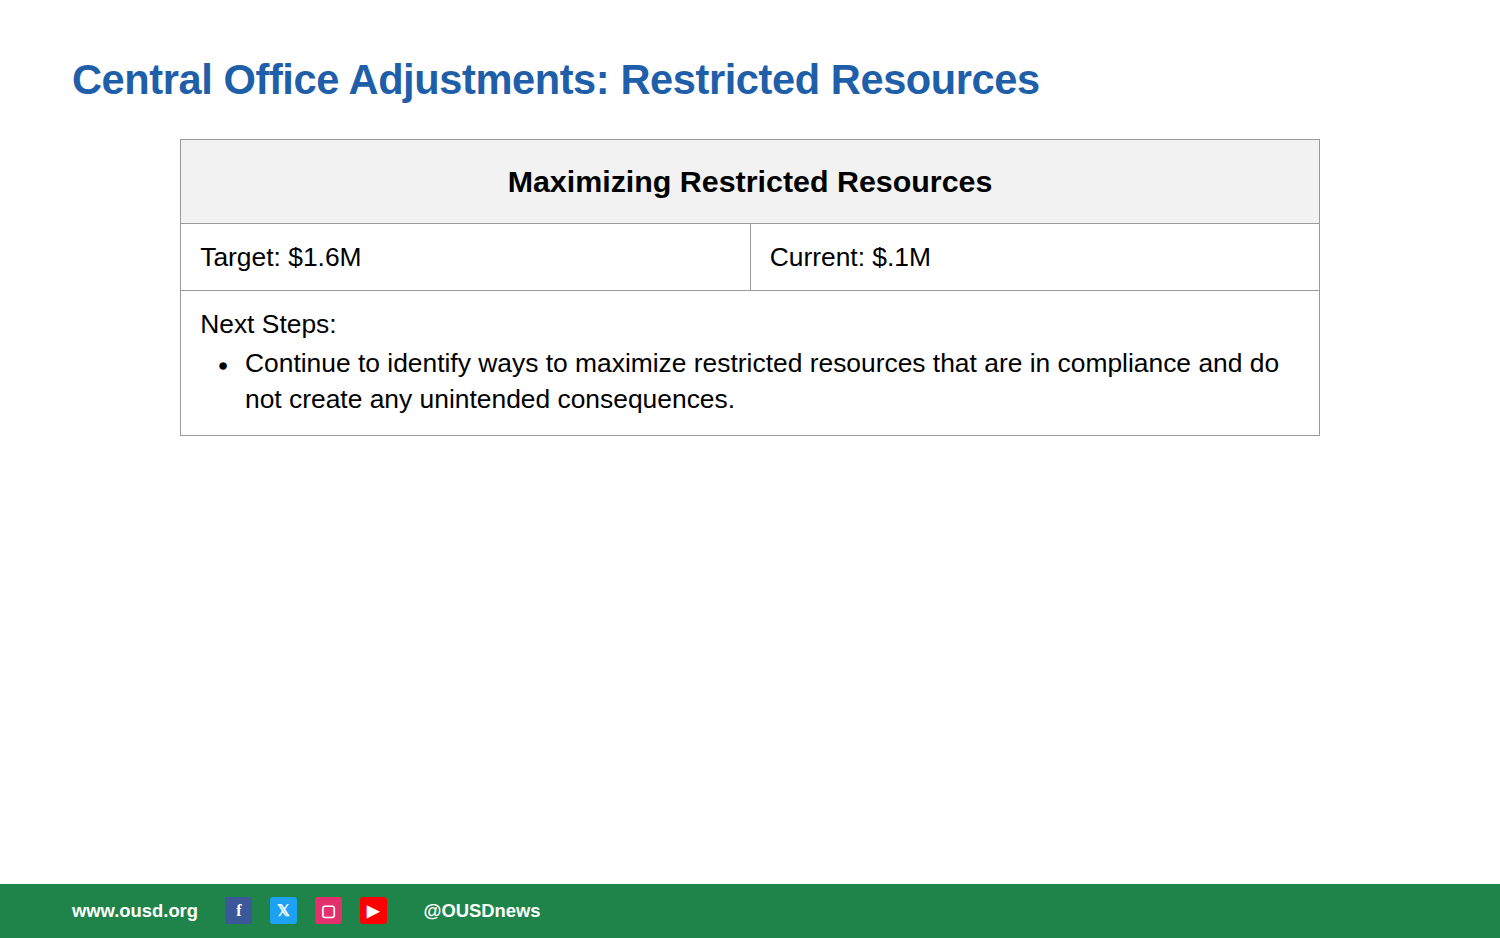Central Office Adjustments: Restricted Resources
Maximizing Restricted Resources
| Target: $1.6M | Current: $.1M |
| Next Steps: Continue to identify ways to maximize restricted resources that are in compliance and do not create any unintended consequences. |
www.ousd.org f 𝕏 ▢ ▶ @OUSDnews